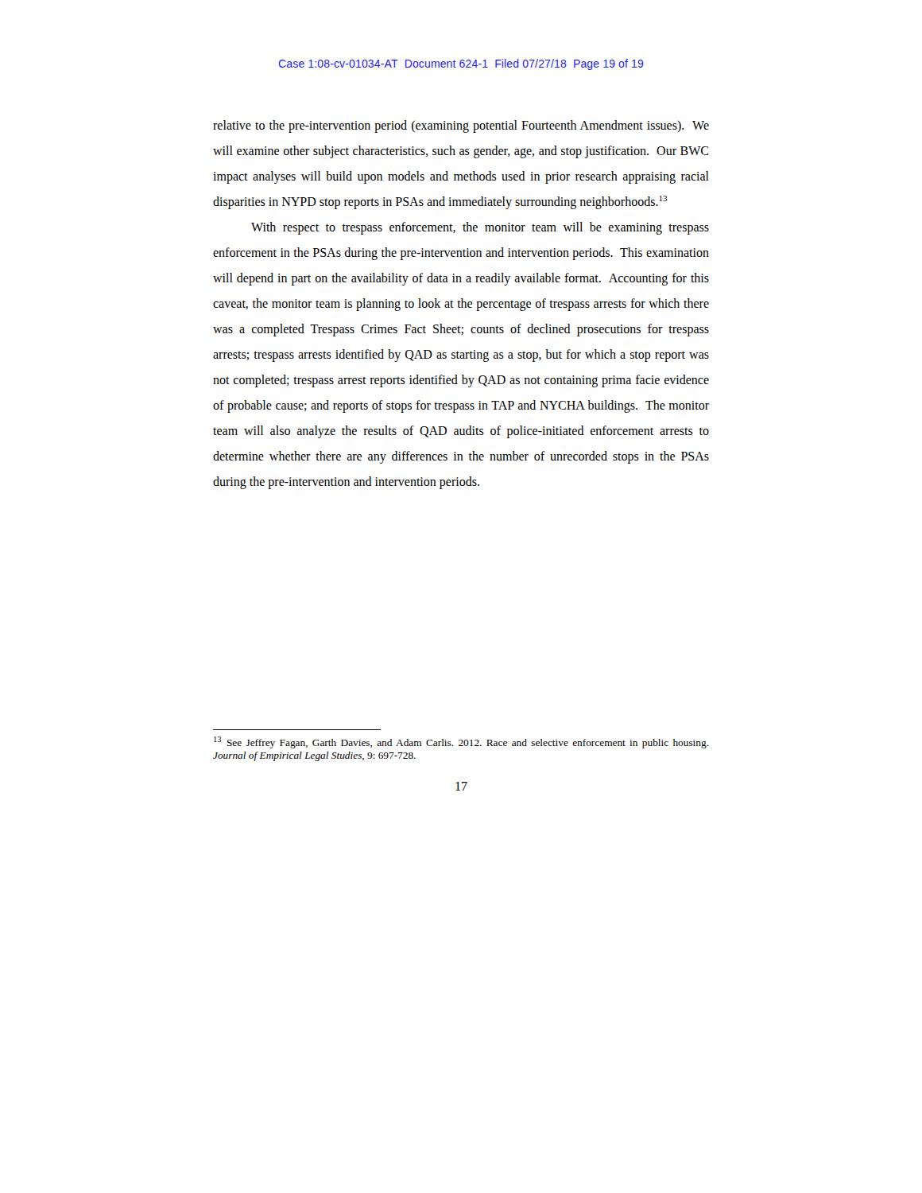Case 1:08-cv-01034-AT Document 624-1 Filed 07/27/18 Page 19 of 19
relative to the pre-intervention period (examining potential Fourteenth Amendment issues). We will examine other subject characteristics, such as gender, age, and stop justification. Our BWC impact analyses will build upon models and methods used in prior research appraising racial disparities in NYPD stop reports in PSAs and immediately surrounding neighborhoods.13
With respect to trespass enforcement, the monitor team will be examining trespass enforcement in the PSAs during the pre-intervention and intervention periods. This examination will depend in part on the availability of data in a readily available format. Accounting for this caveat, the monitor team is planning to look at the percentage of trespass arrests for which there was a completed Trespass Crimes Fact Sheet; counts of declined prosecutions for trespass arrests; trespass arrests identified by QAD as starting as a stop, but for which a stop report was not completed; trespass arrest reports identified by QAD as not containing prima facie evidence of probable cause; and reports of stops for trespass in TAP and NYCHA buildings. The monitor team will also analyze the results of QAD audits of police-initiated enforcement arrests to determine whether there are any differences in the number of unrecorded stops in the PSAs during the pre-intervention and intervention periods.
13 See Jeffrey Fagan, Garth Davies, and Adam Carlis. 2012. Race and selective enforcement in public housing. Journal of Empirical Legal Studies, 9: 697-728.
17